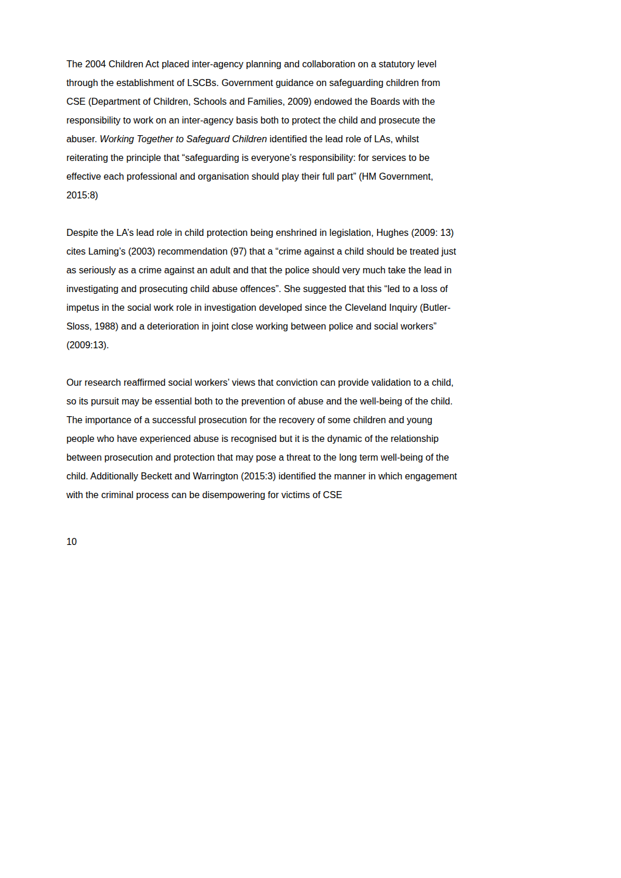The 2004 Children Act placed inter-agency planning and collaboration on a statutory level through the establishment of LSCBs. Government guidance on safeguarding children from CSE (Department of Children, Schools and Families, 2009) endowed the Boards with the responsibility to work on an inter-agency basis both to protect the child and prosecute the abuser. Working Together to Safeguard Children identified the lead role of LAs, whilst reiterating the principle that “safeguarding is everyone’s responsibility: for services to be effective each professional and organisation should play their full part” (HM Government, 2015:8)
Despite the LA’s lead role in child protection being enshrined in legislation, Hughes (2009: 13) cites Laming’s (2003) recommendation (97) that a “crime against a child should be treated just as seriously as a crime against an adult and that the police should very much take the lead in investigating and prosecuting child abuse offences”. She suggested that this “led to a loss of impetus in the social work role in investigation developed since the Cleveland Inquiry (Butler-Sloss, 1988) and a deterioration in joint close working between police and social workers” (2009:13).
Our research reaffirmed social workers’ views that conviction can provide validation to a child, so its pursuit may be essential both to the prevention of abuse and the well-being of the child. The importance of a successful prosecution for the recovery of some children and young people who have experienced abuse is recognised but it is the dynamic of the relationship between prosecution and protection that may pose a threat to the long term well-being of the child. Additionally Beckett and Warrington (2015:3) identified the manner in which engagement with the criminal process can be disempowering for victims of CSE
10